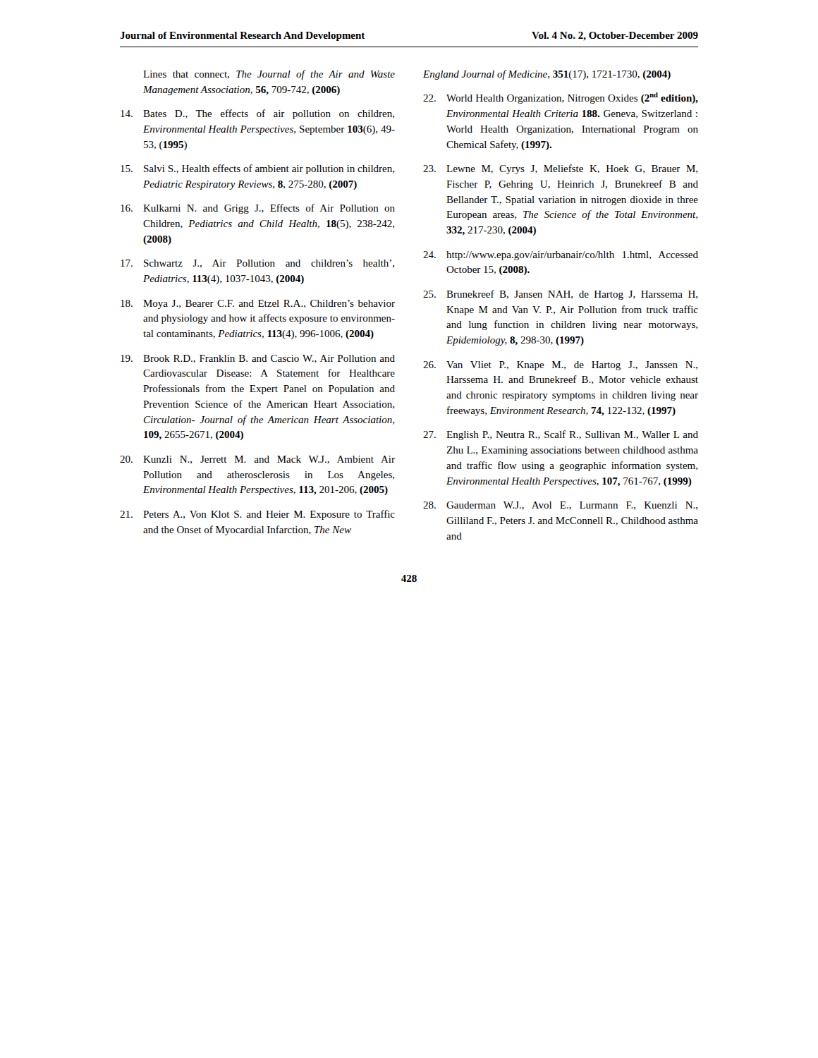Journal of Environmental Research And Development
Vol. 4 No. 2, October-December 2009
Lines that connect, The Journal of the Air and Waste Management Association, 56, 709-742, (2006)
14. Bates D., The effects of air pollution on children, Environmental Health Perspectives, September 103(6), 49-53, (1995)
15. Salvi S., Health effects of ambient air pollution in children, Pediatric Respiratory Reviews, 8, 275-280, (2007)
16. Kulkarni N. and Grigg J., Effects of Air Pollution on Children, Pediatrics and Child Health, 18(5), 238-242, (2008)
17. Schwartz J., Air Pollution and children’s health’, Pediatrics, 113(4), 1037-1043, (2004)
18. Moya J., Bearer C.F. and Etzel R.A., Children’s behavior and physiology and how it affects exposure to environmental contaminants, Pediatrics, 113(4), 996-1006, (2004)
19. Brook R.D., Franklin B. and Cascio W., Air Pollution and Cardiovascular Disease: A Statement for Healthcare Professionals from the Expert Panel on Population and Prevention Science of the American Heart Association, Circulation- Journal of the American Heart Association, 109, 2655-2671, (2004)
20. Kunzli N., Jerrett M. and Mack W.J., Ambient Air Pollution and atherosclerosis in Los Angeles, Environmental Health Perspectives, 113, 201-206, (2005)
21. Peters A., Von Klot S. and Heier M. Exposure to Traffic and the Onset of Myocardial Infarction, The New
England Journal of Medicine, 351(17), 1721-1730, (2004)
22. World Health Organization, Nitrogen Oxides (2nd edition), Environmental Health Criteria 188. Geneva, Switzerland : World Health Organization, International Program on Chemical Safety, (1997).
23. Lewne M, Cyrys J, Meliefste K, Hoek G, Brauer M, Fischer P, Gehring U, Heinrich J, Brunekreef B and Bellander T., Spatial variation in nitrogen dioxide in three European areas, The Science of the Total Environment, 332, 217-230, (2004)
24. http://www.epa.gov/air/urbanair/co/hlth 1.html, Accessed October 15, (2008).
25. Brunekreef B, Jansen NAH, de Hartog J, Harssema H, Knape M and Van V. P., Air Pollution from truck traffic and lung function in children living near motorways, Epidemiology, 8, 298-30, (1997)
26. Van Vliet P., Knape M., de Hartog J., Janssen N., Harssema H. and Brunekreef B., Motor vehicle exhaust and chronic respiratory symptoms in children living near freeways, Environment Research, 74, 122-132, (1997)
27. English P., Neutra R., Scalf R., Sullivan M., Waller L and Zhu L., Examining associations between childhood asthma and traffic flow using a geographic information system, Environmental Health Perspectives, 107, 761-767, (1999)
28. Gauderman W.J., Avol E., Lurmann F., Kuenzli N., Gilliland F., Peters J. and McConnell R., Childhood asthma and
428